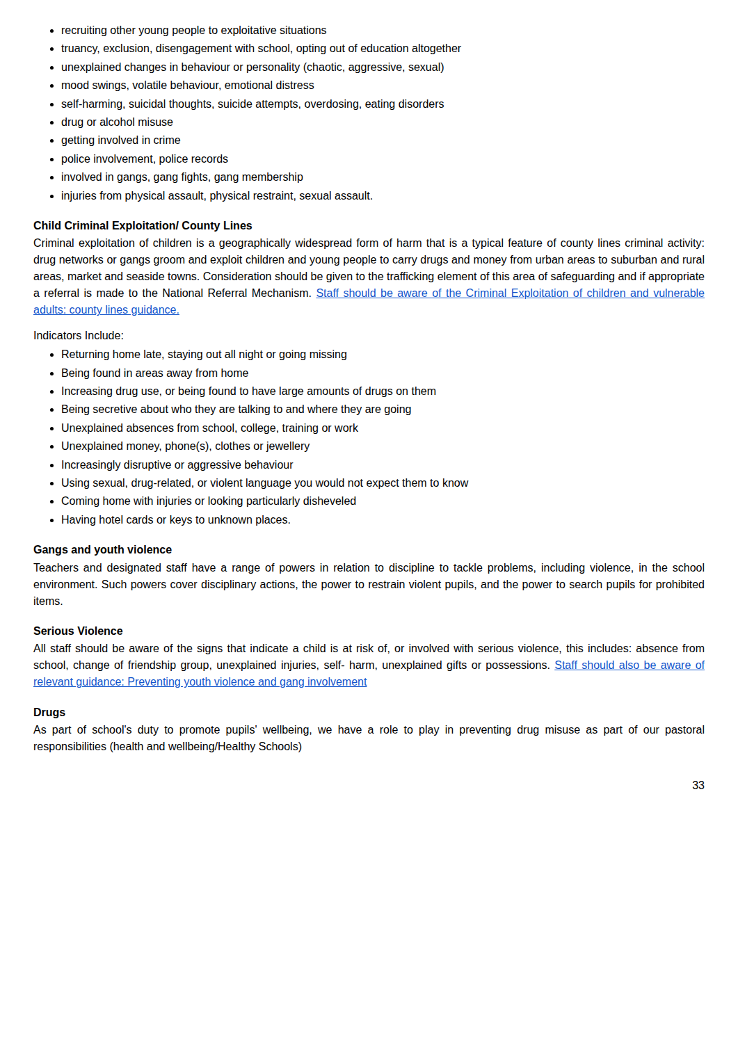recruiting other young people to exploitative situations
truancy, exclusion, disengagement with school, opting out of education altogether
unexplained changes in behaviour or personality (chaotic, aggressive, sexual)
mood swings, volatile behaviour, emotional distress
self-harming, suicidal thoughts, suicide attempts, overdosing, eating disorders
drug or alcohol misuse
getting involved in crime
police involvement, police records
involved in gangs, gang fights, gang membership
injuries from physical assault, physical restraint, sexual assault.
Child Criminal Exploitation/ County Lines
Criminal exploitation of children is a geographically widespread form of harm that is a typical feature of county lines criminal activity: drug networks or gangs groom and exploit children and young people to carry drugs and money from urban areas to suburban and rural areas, market and seaside towns. Consideration should be given to the trafficking element of this area of safeguarding and if appropriate a referral is made to the National Referral Mechanism. Staff should be aware of the Criminal Exploitation of children and vulnerable adults: county lines guidance.
Indicators Include:
Returning home late, staying out all night or going missing
Being found in areas away from home
Increasing drug use, or being found to have large amounts of drugs on them
Being secretive about who they are talking to and where they are going
Unexplained absences from school, college, training or work
Unexplained money, phone(s), clothes or jewellery
Increasingly disruptive or aggressive behaviour
Using sexual, drug-related, or violent language you would not expect them to know
Coming home with injuries or looking particularly disheveled
Having hotel cards or keys to unknown places.
Gangs and youth violence
Teachers and designated staff have a range of powers in relation to discipline to tackle problems, including violence, in the school environment. Such powers cover disciplinary actions, the power to restrain violent pupils, and the power to search pupils for prohibited items.
Serious Violence
All staff should be aware of the signs that indicate a child is at risk of, or involved with serious violence, this includes: absence from school, change of friendship group, unexplained injuries, self- harm, unexplained gifts or possessions. Staff should also be aware of relevant guidance: Preventing youth violence and gang involvement
Drugs
As part of school's duty to promote pupils' wellbeing, we have a role to play in preventing drug misuse as part of our pastoral responsibilities (health and wellbeing/Healthy Schools)
33